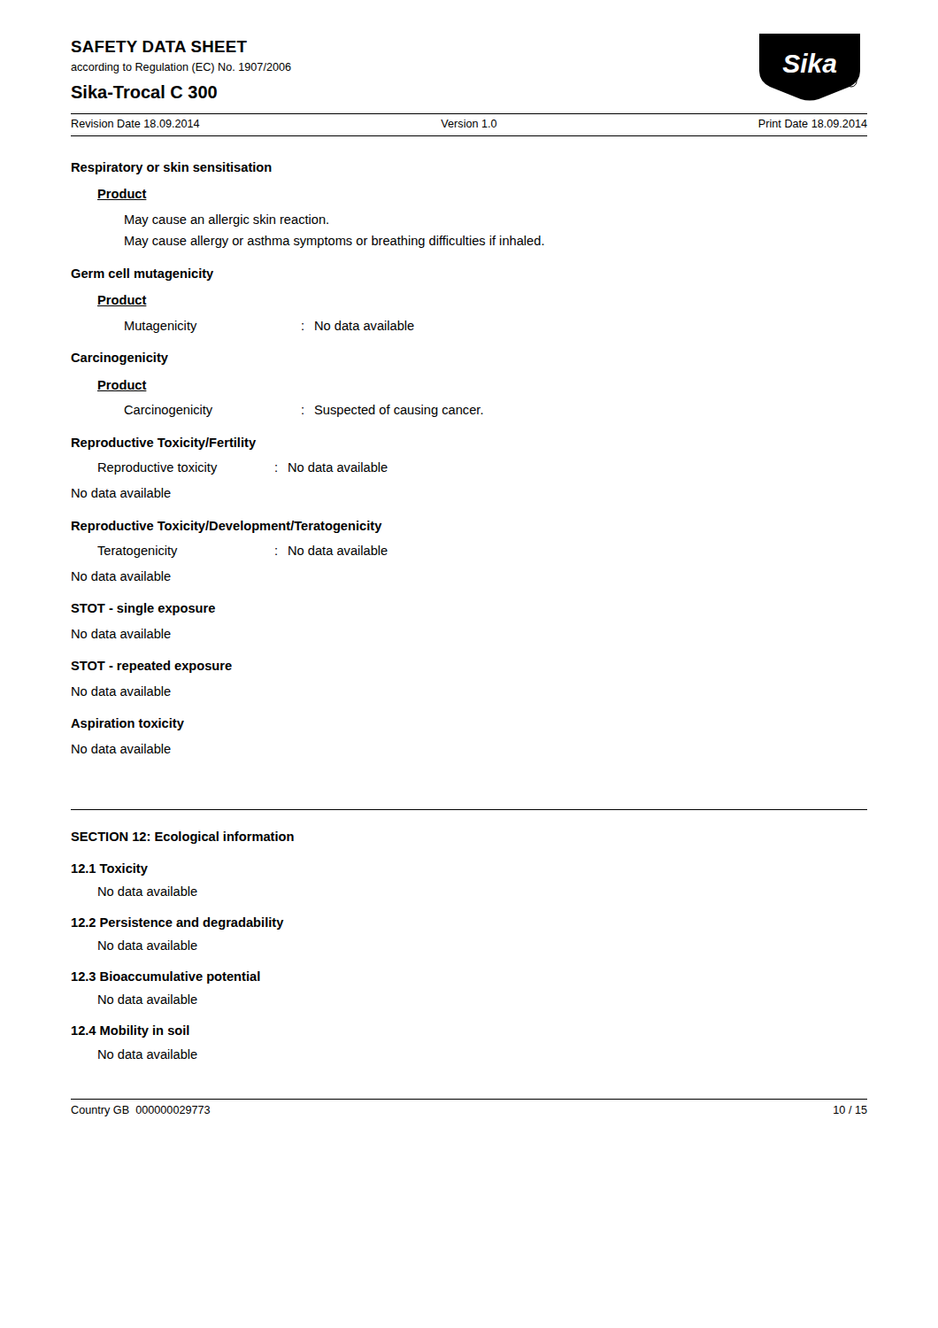SAFETY DATA SHEET
according to Regulation (EC) No. 1907/2006
Sika-Trocal C 300
Sika R
Revision Date 18.09.2014 Version 1.0 Print Date 18.09.2014
Respiratory or skin sensitisation
Product
May cause an allergic skin reaction.
May cause allergy or asthma symptoms or breathing difficulties if inhaled.
Germ cell mutagenicity
Product
Mutagenicity
:
No data available
Carcinogenicity
Product
Carcinogenicity
:
Suspected of causing cancer.
Reproductive Toxicity/Fertility
Reproductive toxicity
:
No data available
No data available
Reproductive Toxicity/Development/Teratogenicity
Teratogenicity
:
No data available
No data available
STOT - single exposure
No data available
STOT - repeated exposure
No data available
Aspiration toxicity
No data available
SECTION 12: Ecological information
12.1 Toxicity
No data available
12.2 Persistence and degradability
No data available
12.3 Bioaccumulative potential
No data available
12.4 Mobility in soil
No data available
Country GB 000000029773 10 / 15